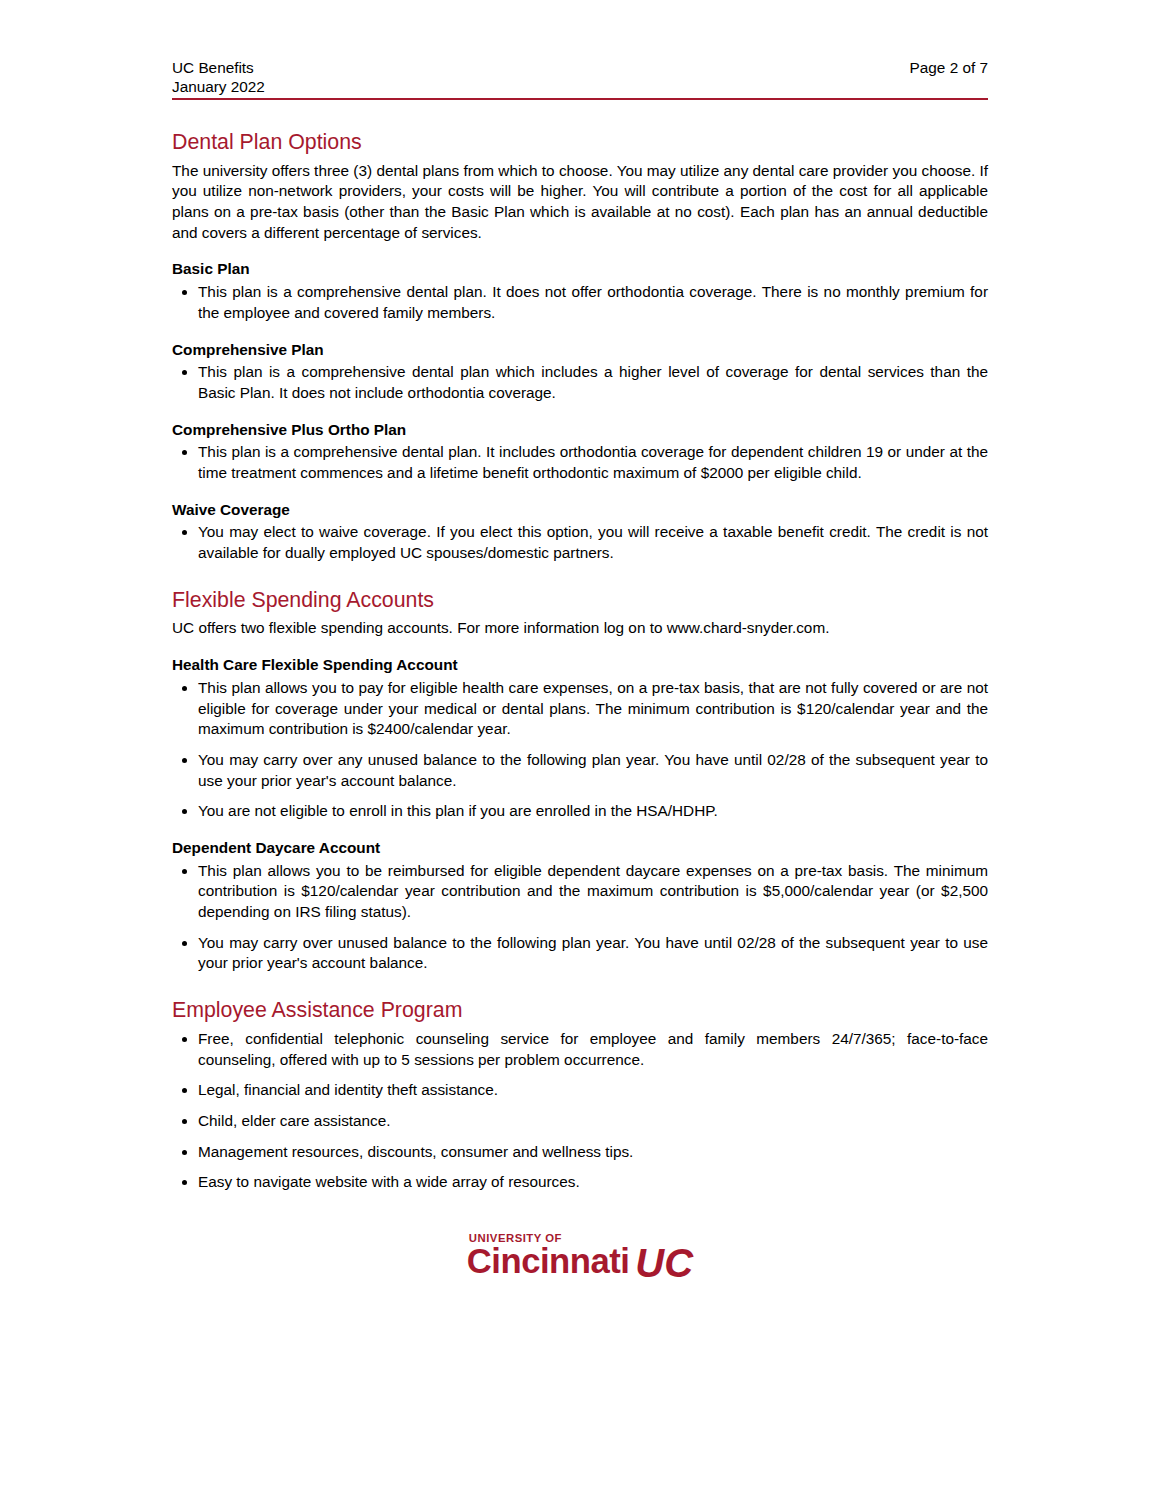UC Benefits
January 2022
Page 2 of 7
Dental Plan Options
The university offers three (3) dental plans from which to choose. You may utilize any dental care provider you choose. If you utilize non-network providers, your costs will be higher. You will contribute a portion of the cost for all applicable plans on a pre-tax basis (other than the Basic Plan which is available at no cost). Each plan has an annual deductible and covers a different percentage of services.
Basic Plan
This plan is a comprehensive dental plan. It does not offer orthodontia coverage. There is no monthly premium for the employee and covered family members.
Comprehensive Plan
This plan is a comprehensive dental plan which includes a higher level of coverage for dental services than the Basic Plan. It does not include orthodontia coverage.
Comprehensive Plus Ortho Plan
This plan is a comprehensive dental plan. It includes orthodontia coverage for dependent children 19 or under at the time treatment commences and a lifetime benefit orthodontic maximum of $2000 per eligible child.
Waive Coverage
You may elect to waive coverage. If you elect this option, you will receive a taxable benefit credit. The credit is not available for dually employed UC spouses/domestic partners.
Flexible Spending Accounts
UC offers two flexible spending accounts. For more information log on to www.chard-snyder.com.
Health Care Flexible Spending Account
This plan allows you to pay for eligible health care expenses, on a pre-tax basis, that are not fully covered or are not eligible for coverage under your medical or dental plans. The minimum contribution is $120/calendar year and the maximum contribution is $2400/calendar year.
You may carry over any unused balance to the following plan year. You have until 02/28 of the subsequent year to use your prior year's account balance.
You are not eligible to enroll in this plan if you are enrolled in the HSA/HDHP.
Dependent Daycare Account
This plan allows you to be reimbursed for eligible dependent daycare expenses on a pre-tax basis. The minimum contribution is $120/calendar year contribution and the maximum contribution is $5,000/calendar year (or $2,500 depending on IRS filing status).
You may carry over unused balance to the following plan year. You have until 02/28 of the subsequent year to use your prior year's account balance.
Employee Assistance Program
Free, confidential telephonic counseling service for employee and family members 24/7/365; face-to-face counseling, offered with up to 5 sessions per problem occurrence.
Legal, financial and identity theft assistance.
Child, elder care assistance.
Management resources, discounts, consumer and wellness tips.
Easy to navigate website with a wide array of resources.
UNIVERSITY OF Cincinnati
UC